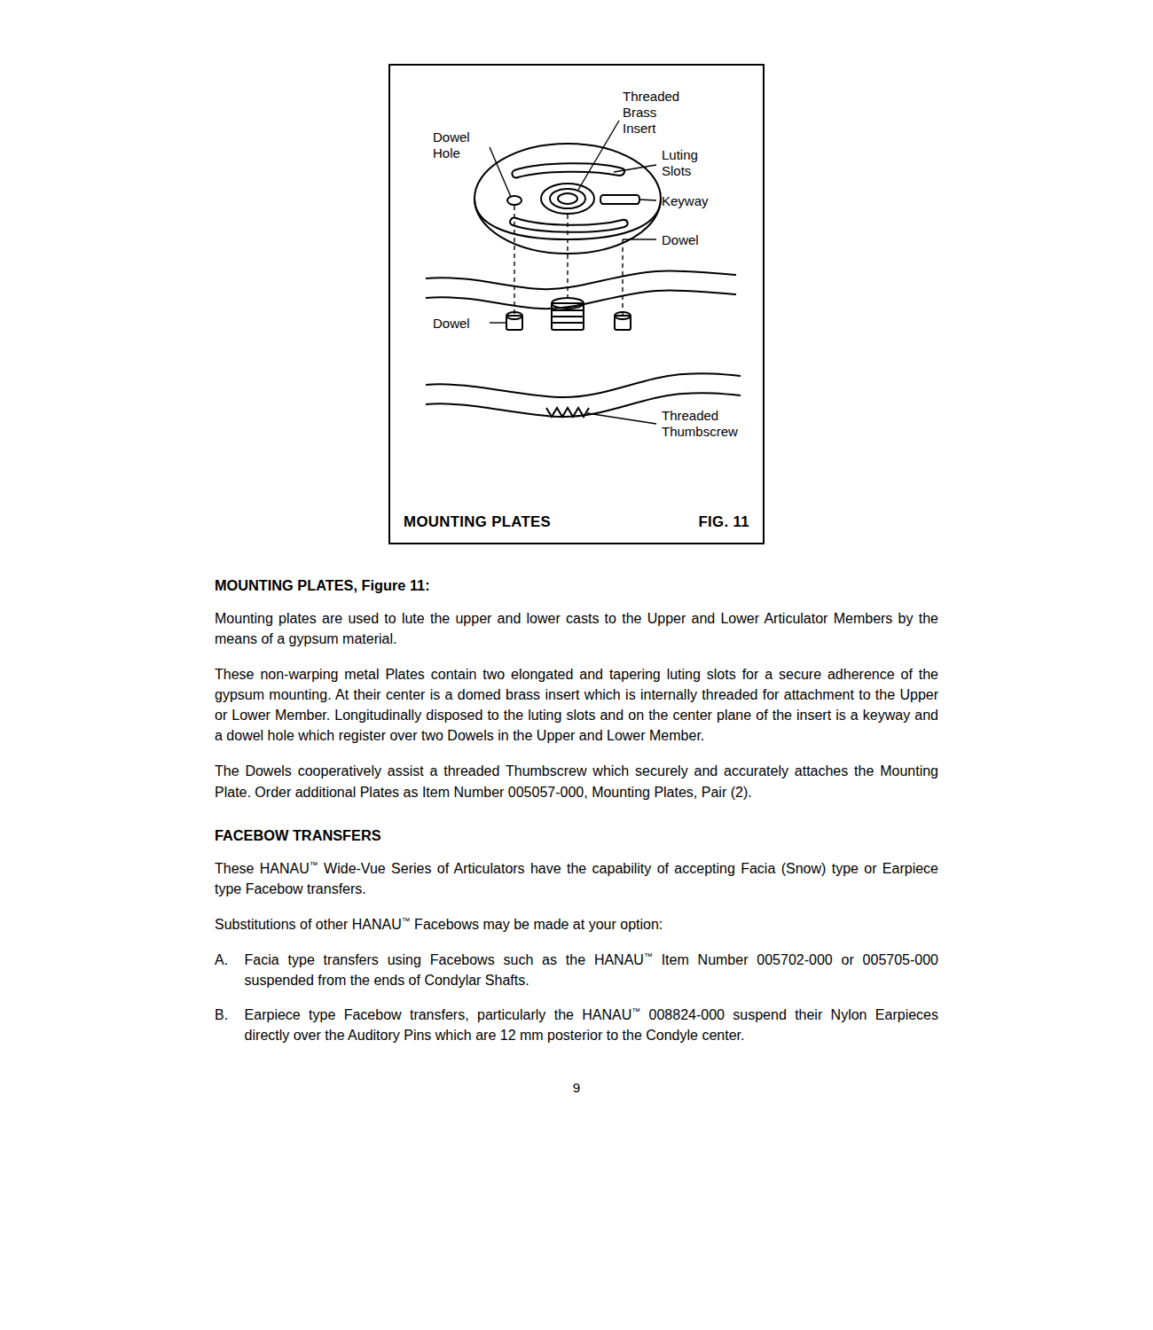Threaded Brass Insert Dowel Hole Luting Slots Keyway Dowel Dowel Threaded Thumbscrew
MOUNTING PLATES FIG. 11
MOUNTING PLATES, Figure 11:
Mounting plates are used to lute the upper and lower casts to the Upper and Lower Articulator Members by the means of a gypsum material.
These non-warping metal Plates contain two elongated and tapering luting slots for a secure adherence of the gypsum mounting. At their center is a domed brass insert which is internally threaded for attachment to the Upper or Lower Member. Longitudinally disposed to the luting slots and on the center plane of the insert is a keyway and a dowel hole which register over two Dowels in the Upper and Lower Member.
The Dowels cooperatively assist a threaded Thumbscrew which securely and accurately attaches the Mounting Plate. Order additional Plates as Item Number 005057-000, Mounting Plates, Pair (2).
FACEBOW TRANSFERS
These HANAU™ Wide-Vue Series of Articulators have the capability of accepting Facia (Snow) type or Earpiece type Facebow transfers.
Substitutions of other HANAU™ Facebows may be made at your option:
Facia type transfers using Facebows such as the HANAU™ Item Number 005702-000 or 005705-000 suspended from the ends of Condylar Shafts.
Earpiece type Facebow transfers, particularly the HANAU™ 008824-000 suspend their Nylon Earpieces directly over the Auditory Pins which are 12 mm posterior to the Condyle center.
9